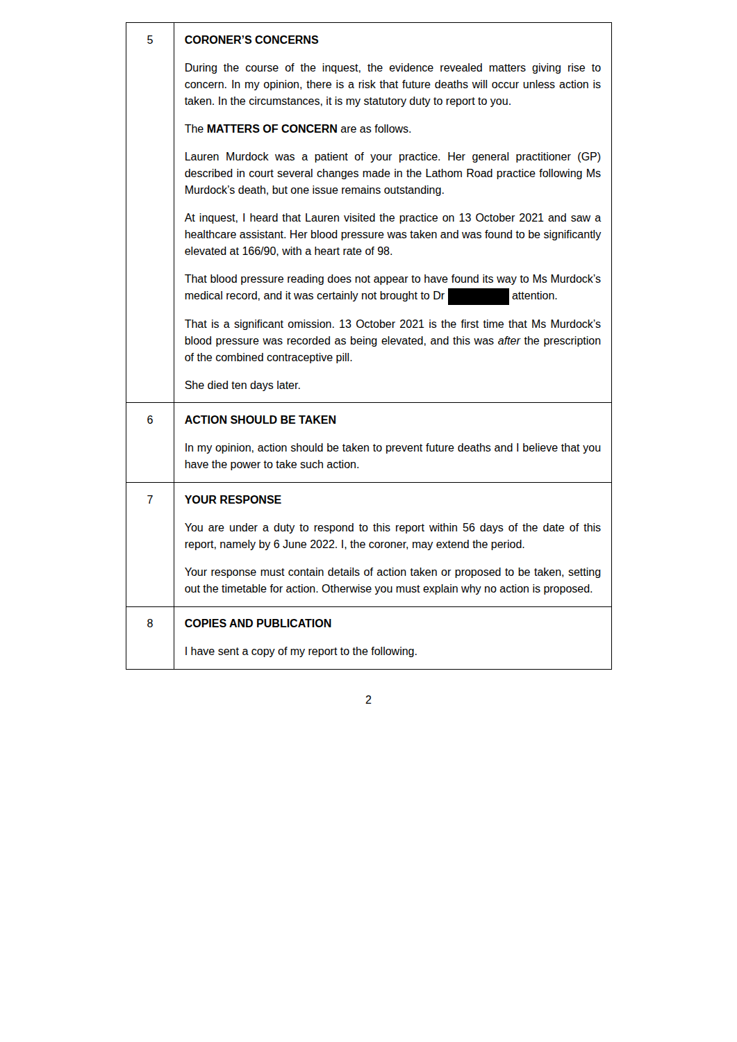| 5 | Coroner’s Concerns During the course of the inquest, the evidence revealed matters giving rise to concern. In my opinion, there is a risk that future deaths will occur unless action is taken. In the circumstances, it is my statutory duty to report to you. The MATTERS OF CONCERN are as follows. Lauren Murdock was a patient of your practice. Her general practitioner (GP) described in court several changes made in the Lathom Road practice following Ms Murdock’s death, but one issue remains outstanding. At inquest, I heard that Lauren visited the practice on 13 October 2021 and saw a healthcare assistant. Her blood pressure was taken and was found to be significantly elevated at 166/90, with a heart rate of 98. That blood pressure reading does not appear to have found its way to Ms Murdock’s medical record, and it was certainly not brought to Dr attention. That is a significant omission. 13 October 2021 is the first time that Ms Murdock’s blood pressure was recorded as being elevated, and this was after the prescription of the combined contraceptive pill. She died ten days later. |
| 6 | Action should be taken In my opinion, action should be taken to prevent future deaths and I believe that you have the power to take such action. |
| 7 | Your response You are under a duty to respond to this report within 56 days of the date of this report, namely by 6 June 2022. I, the coroner, may extend the period. Your response must contain details of action taken or proposed to be taken, setting out the timetable for action. Otherwise you must explain why no action is proposed. |
| 8 | Copies and publication I have sent a copy of my report to the following. |
2